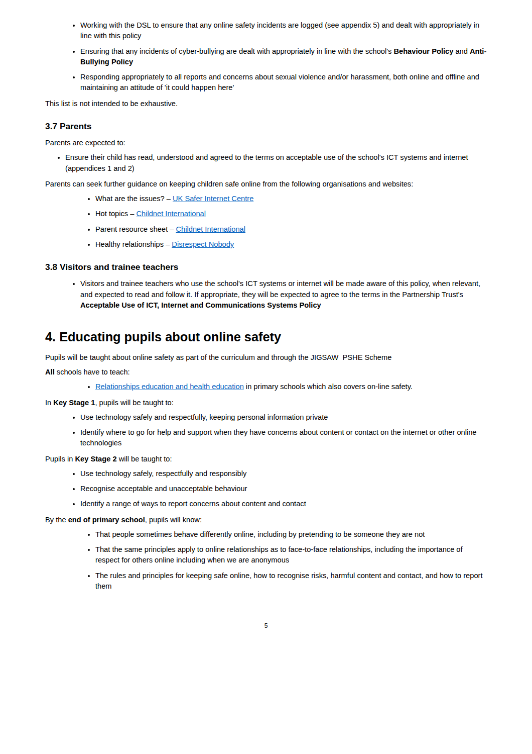Working with the DSL to ensure that any online safety incidents are logged (see appendix 5) and dealt with appropriately in line with this policy
Ensuring that any incidents of cyber-bullying are dealt with appropriately in line with the school's Behaviour Policy and Anti-Bullying Policy
Responding appropriately to all reports and concerns about sexual violence and/or harassment, both online and offline and maintaining an attitude of 'it could happen here'
This list is not intended to be exhaustive.
3.7 Parents
Parents are expected to:
Ensure their child has read, understood and agreed to the terms on acceptable use of the school's ICT systems and internet (appendices 1 and 2)
Parents can seek further guidance on keeping children safe online from the following organisations and websites:
What are the issues? – UK Safer Internet Centre
Hot topics – Childnet International
Parent resource sheet – Childnet International
Healthy relationships – Disrespect Nobody
3.8 Visitors and trainee teachers
Visitors and trainee teachers who use the school's ICT systems or internet will be made aware of this policy, when relevant, and expected to read and follow it. If appropriate, they will be expected to agree to the terms in the Partnership Trust's Acceptable Use of ICT, Internet and Communications Systems Policy
4. Educating pupils about online safety
Pupils will be taught about online safety as part of the curriculum and through the JIGSAW PSHE Scheme
All schools have to teach:
Relationships education and health education in primary schools which also covers on-line safety.
In Key Stage 1, pupils will be taught to:
Use technology safely and respectfully, keeping personal information private
Identify where to go for help and support when they have concerns about content or contact on the internet or other online technologies
Pupils in Key Stage 2 will be taught to:
Use technology safely, respectfully and responsibly
Recognise acceptable and unacceptable behaviour
Identify a range of ways to report concerns about content and contact
By the end of primary school, pupils will know:
That people sometimes behave differently online, including by pretending to be someone they are not
That the same principles apply to online relationships as to face-to-face relationships, including the importance of respect for others online including when we are anonymous
The rules and principles for keeping safe online, how to recognise risks, harmful content and contact, and how to report them
5